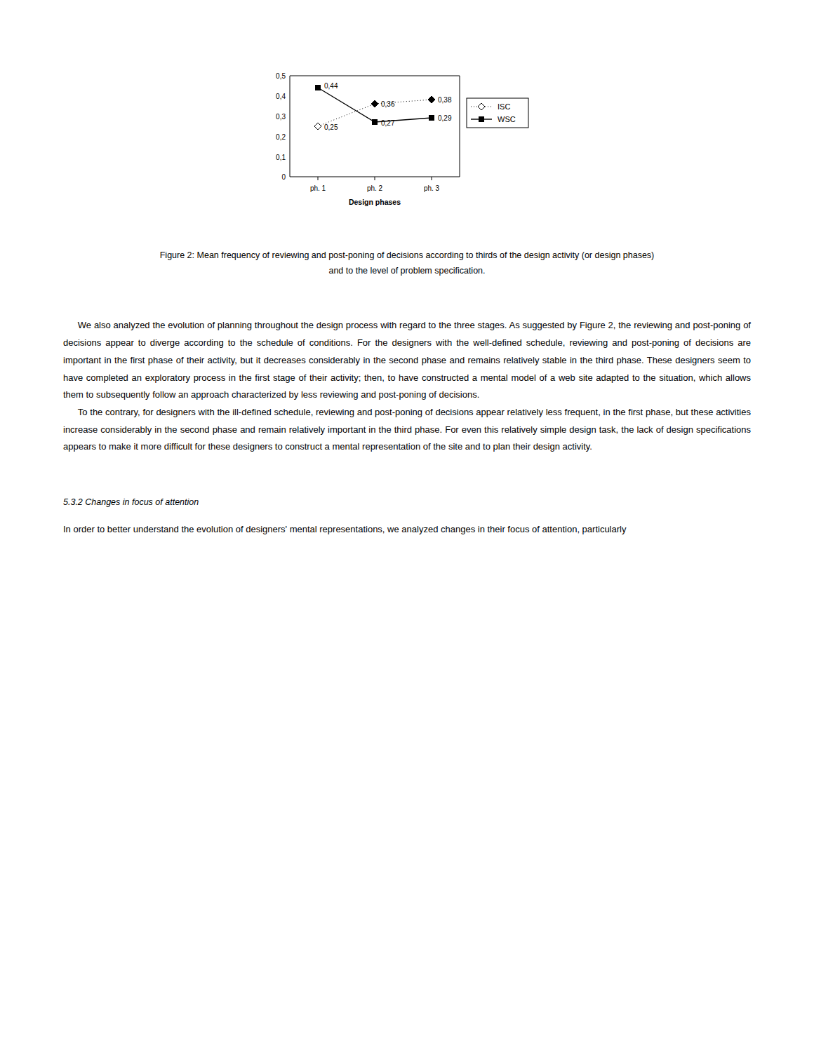0,5 0,4 0,3 0,2 0,1 0 ph. 1 ph. 2 ph. 3 Design phases 0,44 0,36 0,38 0,25 0,27 0,29 ISC WSC
Figure 2: Mean frequency of reviewing and post-poning of decisions according to thirds of the design activity (or design phases) and to the level of problem specification.
We also analyzed the evolution of planning throughout the design process with regard to the three stages. As suggested by Figure 2, the reviewing and post-poning of decisions appear to diverge according to the schedule of conditions. For the designers with the well-defined schedule, reviewing and post-poning of decisions are important in the first phase of their activity, but it decreases considerably in the second phase and remains relatively stable in the third phase. These designers seem to have completed an exploratory process in the first stage of their activity; then, to have constructed a mental model of a web site adapted to the situation, which allows them to subsequently follow an approach characterized by less reviewing and post-poning of decisions.
To the contrary, for designers with the ill-defined schedule, reviewing and post-poning of decisions appear relatively less frequent, in the first phase, but these activities increase considerably in the second phase and remain relatively important in the third phase. For even this relatively simple design task, the lack of design specifications appears to make it more difficult for these designers to construct a mental representation of the site and to plan their design activity.
5.3.2 Changes in focus of attention
In order to better understand the evolution of designers' mental representations, we analyzed changes in their focus of attention, particularly